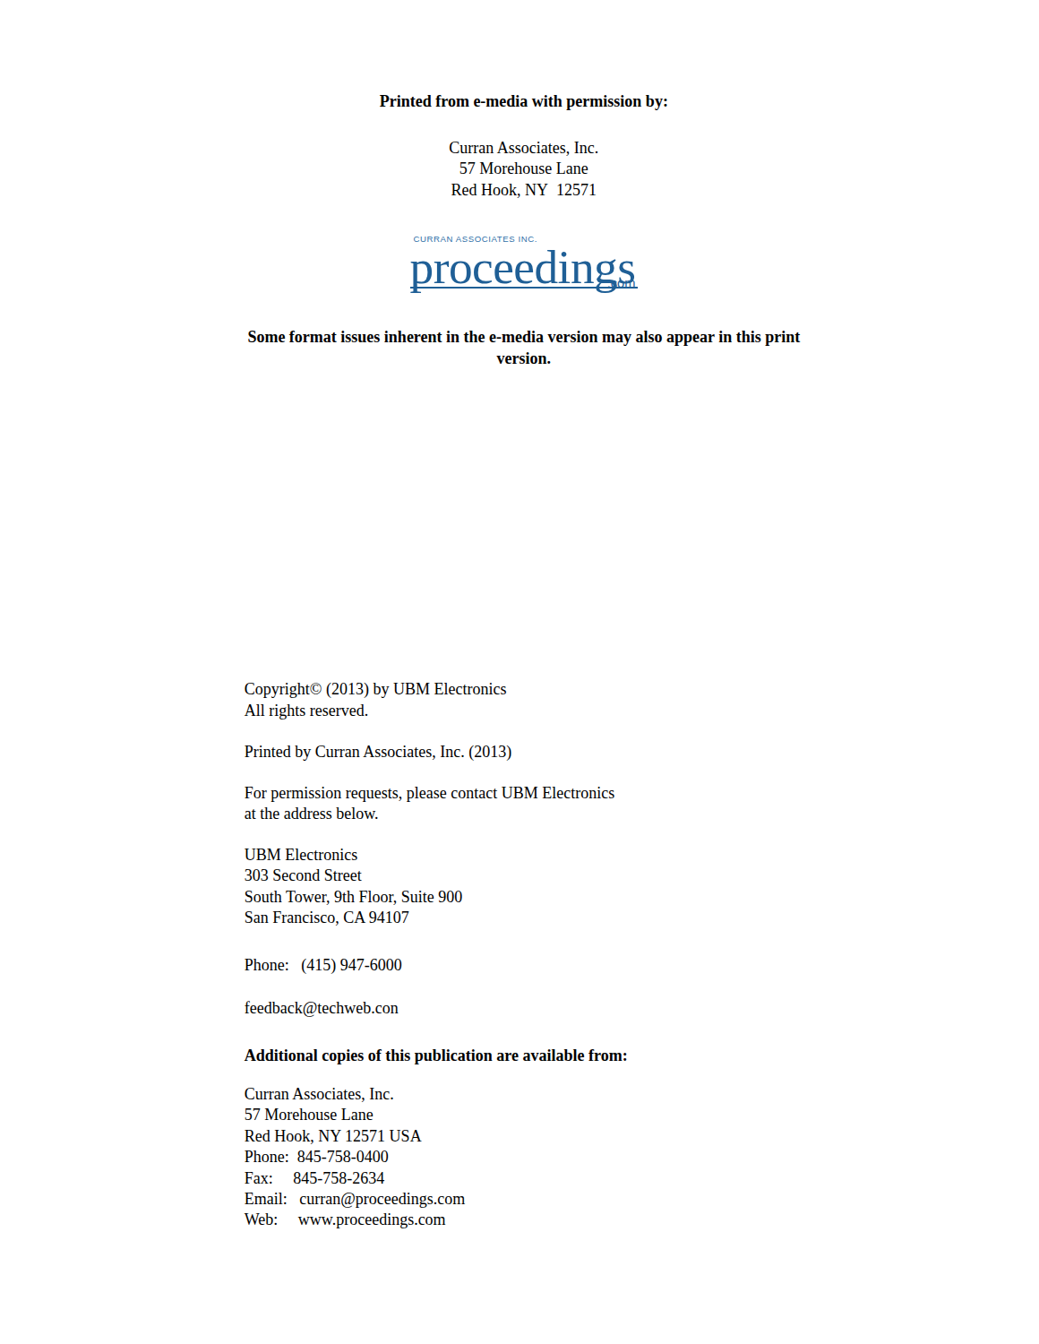Printed from e-media with permission by:
Curran Associates, Inc.
57 Morehouse Lane
Red Hook, NY 12571
CURRAN ASSOCIATES INC.
proceedings.com
Some format issues inherent in the e-media version may also appear in this print version.
Copyright© (2013) by UBM Electronics
All rights reserved.
Printed by Curran Associates, Inc. (2013)
For permission requests, please contact UBM Electronics
at the address below.
UBM Electronics
303 Second Street
South Tower, 9th Floor, Suite 900
San Francisco, CA 94107
Phone: (415) 947-6000
feedback@techweb.con
Additional copies of this publication are available from:
Curran Associates, Inc.
57 Morehouse Lane
Red Hook, NY 12571 USA
Phone: 845-758-0400
Fax: 845-758-2634
Email: curran@proceedings.com
Web: www.proceedings.com